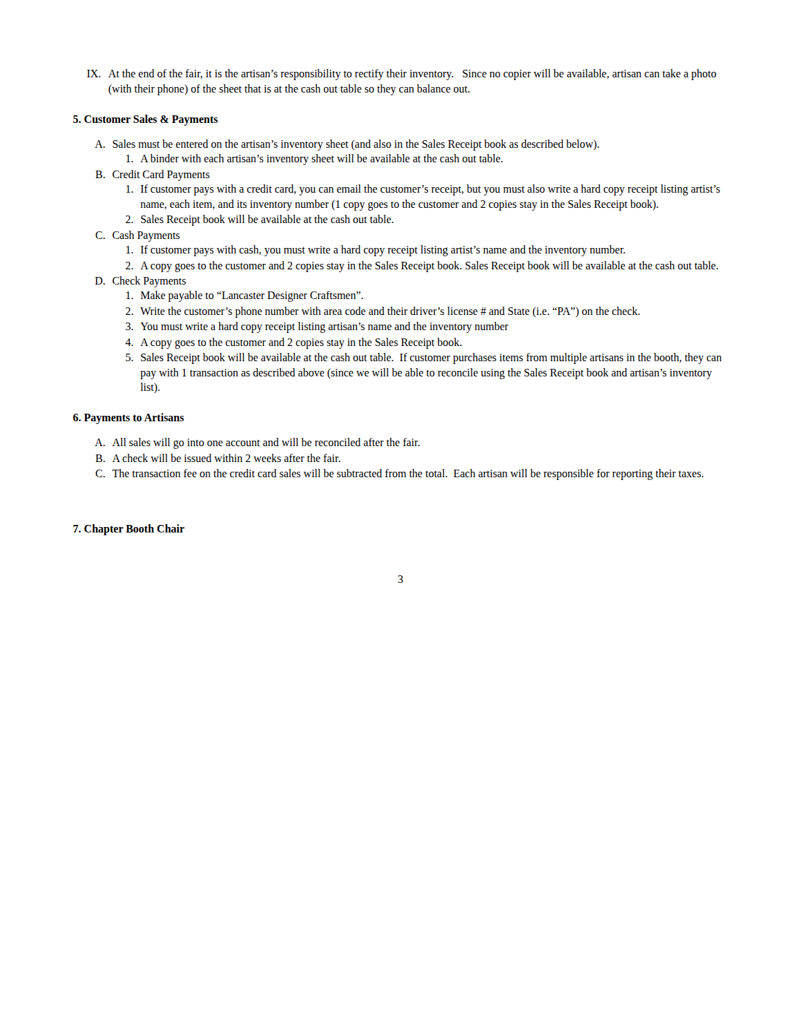At the end of the fair, it is the artisan’s responsibility to rectify their inventory. Since no copier will be available, artisan can take a photo (with their phone) of the sheet that is at the cash out table so they can balance out.
5. Customer Sales & Payments
Sales must be entered on the artisan’s inventory sheet (and also in the Sales Receipt book as described below).
A binder with each artisan’s inventory sheet will be available at the cash out table.
Credit Card Payments
If customer pays with a credit card, you can email the customer’s receipt, but you must also write a hard copy receipt listing artist’s name, each item, and its inventory number (1 copy goes to the customer and 2 copies stay in the Sales Receipt book).
Sales Receipt book will be available at the cash out table.
Cash Payments
If customer pays with cash, you must write a hard copy receipt listing artist’s name and the inventory number.
A copy goes to the customer and 2 copies stay in the Sales Receipt book. Sales Receipt book will be available at the cash out table.
Check Payments
Make payable to “Lancaster Designer Craftsmen”.
Write the customer’s phone number with area code and their driver’s license # and State (i.e. “PA”) on the check.
You must write a hard copy receipt listing artisan’s name and the inventory number
A copy goes to the customer and 2 copies stay in the Sales Receipt book.
Sales Receipt book will be available at the cash out table. If customer purchases items from multiple artisans in the booth, they can pay with 1 transaction as described above (since we will be able to reconcile using the Sales Receipt book and artisan’s inventory list).
6. Payments to Artisans
All sales will go into one account and will be reconciled after the fair.
A check will be issued within 2 weeks after the fair.
The transaction fee on the credit card sales will be subtracted from the total. Each artisan will be responsible for reporting their taxes.
7. Chapter Booth Chair
3